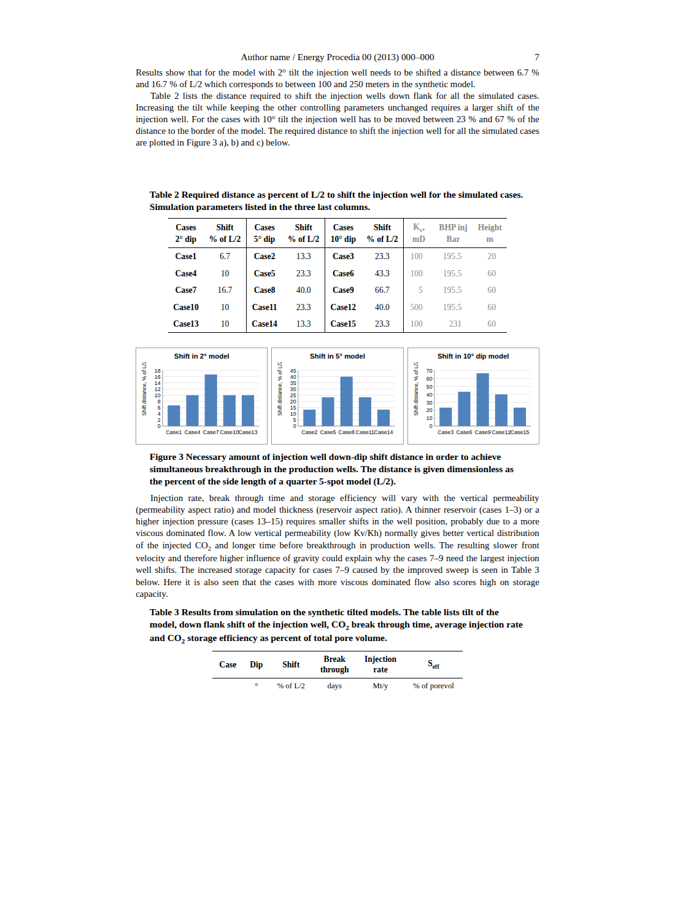Author name / Energy Procedia 00 (2013) 000–000 7
Results show that for the model with 2° tilt the injection well needs to be shifted a distance between 6.7 % and 16.7 % of L/2 which corresponds to between 100 and 250 meters in the synthetic model.
Table 2 lists the distance required to shift the injection wells down flank for all the simulated cases. Increasing the tilt while keeping the other controlling parameters unchanged requires a larger shift of the injection well. For the cases with 10° tilt the injection well has to be moved between 23 % and 67 % of the distance to the border of the model. The required distance to shift the injection well for all the simulated cases are plotted in Figure 3 a), b) and c) below.
Table 2 Required distance as percent of L/2 to shift the injection well for the simulated cases. Simulation parameters listed in the three last columns.
| Cases | Shift | Cases | Shift | Cases | Shift | K v , | BHP inj | Height |
| --- | --- | --- | --- | --- | --- | --- | --- | --- |
| 2° dip | % of L/2 | 5° dip | % of L/2 | 10° dip | % of L/2 | mD | Bar | m |
| Case1 | 6.7 | Case2 | 13.3 | Case3 | 23.3 | 100 | 195.5 | 20 |
| Case4 | 10 | Case5 | 23.3 | Case6 | 43.3 | 100 | 195.5 | 60 |
| Case7 | 16.7 | Case8 | 40.0 | Case9 | 66.7 | 5 | 195.5 | 60 |
| Case10 | 10 | Case11 | 23.3 | Case12 | 40.0 | 500 | 195.5 | 60 |
| Case13 | 10 | Case14 | 13.3 | Case15 | 23.3 | 100 | 231 | 60 |
Shift in 2° model
Shift distance, % of L/2 0 2 4 6 8 10 12 14 16 18 Case1 Case4 Case7 Case10 Case13
Shift in 5° model
Shift distance, % of L/2 0 5 10 15 20 25 30 35 40 45 Case2 Case5 Case8 Case11 Case14
Shift in 10° dip model
Shift distance, % of L/2 0 10 20 30 40 50 60 70 Case3 Case6 Case9 Case12 Case15
Figure 3 Necessary amount of injection well down-dip shift distance in order to achieve simultaneous breakthrough in the production wells. The distance is given dimensionless as the percent of the side length of a quarter 5-spot model (L/2).
Injection rate, break through time and storage efficiency will vary with the vertical permeability (permeability aspect ratio) and model thickness (reservoir aspect ratio). A thinner reservoir (cases 1–3) or a higher injection pressure (cases 13–15) requires smaller shifts in the well position, probably due to a more viscous dominated flow. A low vertical permeability (low Kv/Kh) normally gives better vertical distribution of the injected CO2 and longer time before breakthrough in production wells. The resulting slower front velocity and therefore higher influence of gravity could explain why the cases 7–9 need the largest injection well shifts. The increased storage capacity for cases 7–9 caused by the improved sweep is seen in Table 3 below. Here it is also seen that the cases with more viscous dominated flow also scores high on storage capacity.
Table 3 Results from simulation on the synthetic tilted models. The table lists tilt of the model, down flank shift of the injection well, CO2 break through time, average injection rate and CO2 storage efficiency as percent of total pore volume.
| Case | Dip | Shift | Break through | Injection rate | S eff |
| --- | --- | --- | --- | --- | --- |
| | ° | % of L/2 | days | Mt/y | % of porevol |